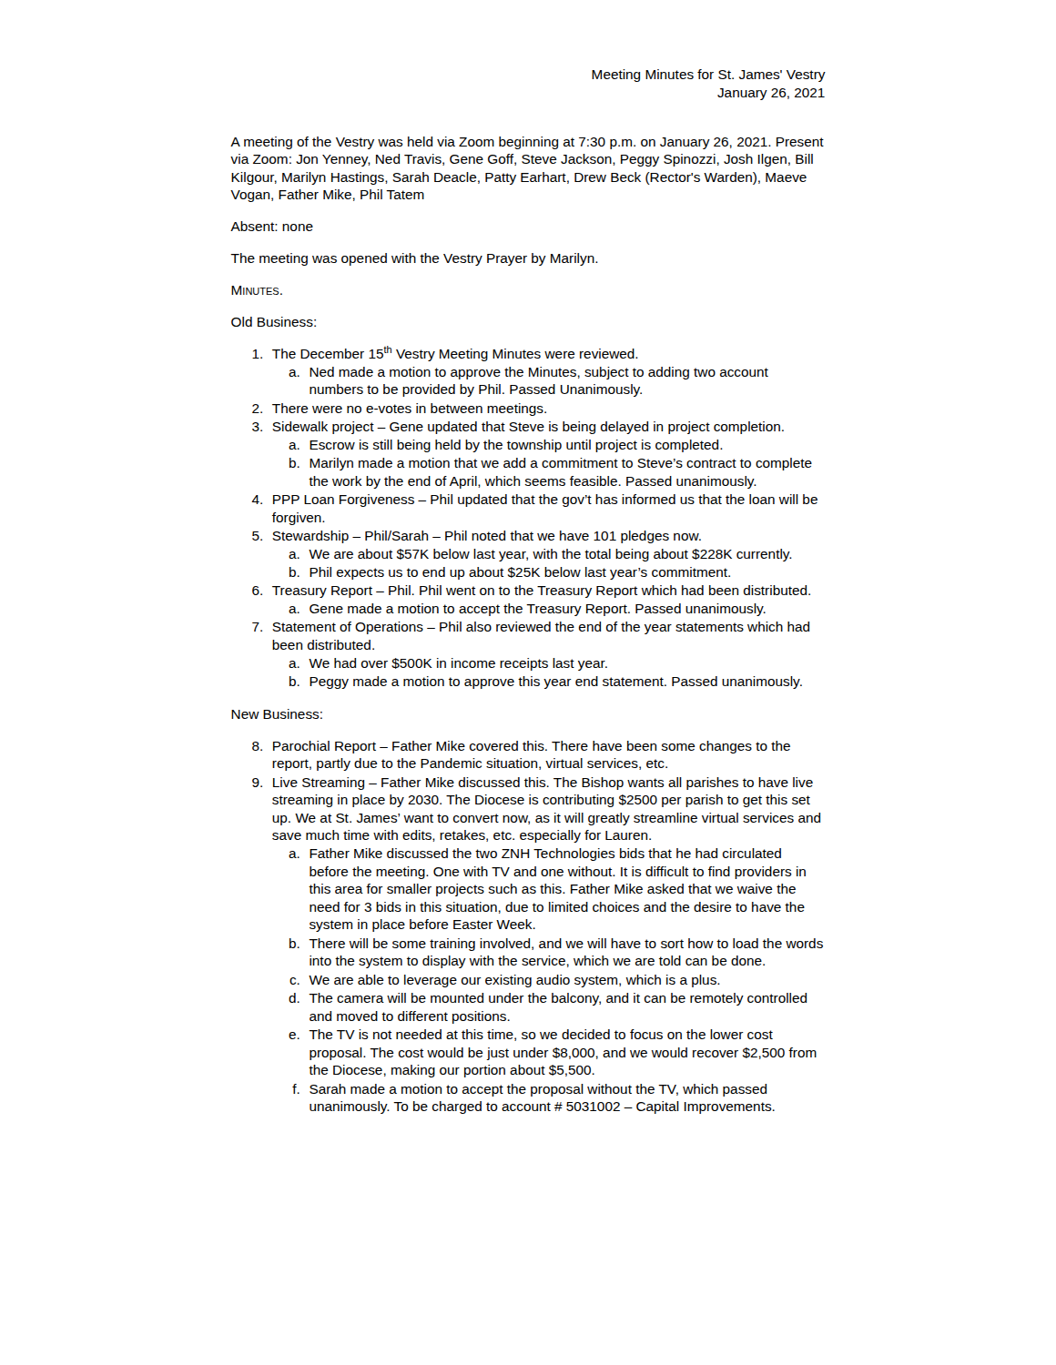Meeting Minutes for St. James' Vestry
January 26, 2021
A meeting of the Vestry was held via Zoom beginning at 7:30 p.m. on January 26, 2021. Present via Zoom: Jon Yenney, Ned Travis, Gene Goff, Steve Jackson, Peggy Spinozzi, Josh Ilgen, Bill Kilgour, Marilyn Hastings, Sarah Deacle, Patty Earhart, Drew Beck (Rector's Warden), Maeve Vogan, Father Mike, Phil Tatem
Absent: none
The meeting was opened with the Vestry Prayer by Marilyn.
Minutes.
Old Business:
The December 15th Vestry Meeting Minutes were reviewed.
Ned made a motion to approve the Minutes, subject to adding two account numbers to be provided by Phil. Passed Unanimously.
There were no e-votes in between meetings.
Sidewalk project – Gene updated that Steve is being delayed in project completion.
Escrow is still being held by the township until project is completed.
Marilyn made a motion that we add a commitment to Steve’s contract to complete the work by the end of April, which seems feasible. Passed unanimously.
PPP Loan Forgiveness – Phil updated that the gov’t has informed us that the loan will be forgiven.
Stewardship – Phil/Sarah – Phil noted that we have 101 pledges now.
We are about $57K below last year, with the total being about $228K currently.
Phil expects us to end up about $25K below last year’s commitment.
Treasury Report – Phil. Phil went on to the Treasury Report which had been distributed.
Gene made a motion to accept the Treasury Report. Passed unanimously.
Statement of Operations – Phil also reviewed the end of the year statements which had been distributed.
We had over $500K in income receipts last year.
Peggy made a motion to approve this year end statement. Passed unanimously.
New Business:
Parochial Report – Father Mike covered this. There have been some changes to the report, partly due to the Pandemic situation, virtual services, etc.
Live Streaming – Father Mike discussed this. The Bishop wants all parishes to have live streaming in place by 2030. The Diocese is contributing $2500 per parish to get this set up. We at St. James’ want to convert now, as it will greatly streamline virtual services and save much time with edits, retakes, etc. especially for Lauren.
Father Mike discussed the two ZNH Technologies bids that he had circulated before the meeting. One with TV and one without. It is difficult to find providers in this area for smaller projects such as this. Father Mike asked that we waive the need for 3 bids in this situation, due to limited choices and the desire to have the system in place before Easter Week.
There will be some training involved, and we will have to sort how to load the words into the system to display with the service, which we are told can be done.
We are able to leverage our existing audio system, which is a plus.
The camera will be mounted under the balcony, and it can be remotely controlled and moved to different positions.
The TV is not needed at this time, so we decided to focus on the lower cost proposal. The cost would be just under $8,000, and we would recover $2,500 from the Diocese, making our portion about $5,500.
Sarah made a motion to accept the proposal without the TV, which passed unanimously. To be charged to account # 5031002 – Capital Improvements.